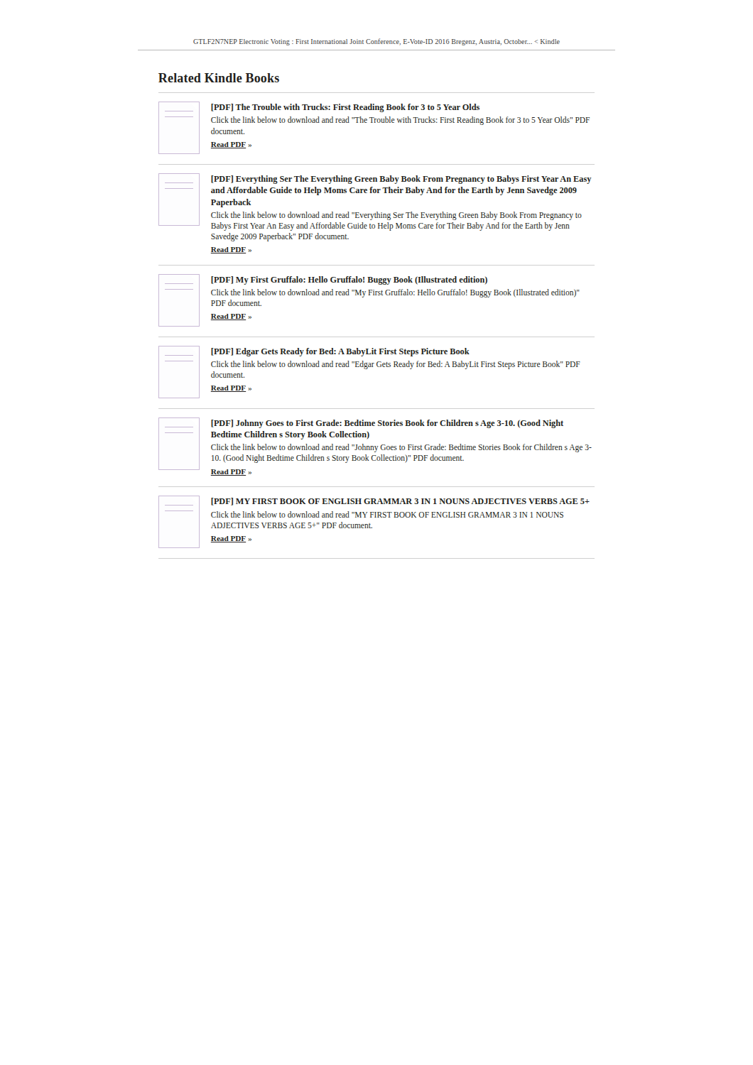GTLF2N7NEP Electronic Voting : First International Joint Conference, E-Vote-ID 2016 Bregenz, Austria, October... < Kindle
Related Kindle Books
[PDF] The Trouble with Trucks: First Reading Book for 3 to 5 Year Olds
Click the link below to download and read "The Trouble with Trucks: First Reading Book for 3 to 5 Year Olds" PDF document.
Read PDF »
[PDF] Everything Ser The Everything Green Baby Book From Pregnancy to Babys First Year An Easy and Affordable Guide to Help Moms Care for Their Baby And for the Earth by Jenn Savedge 2009 Paperback
Click the link below to download and read "Everything Ser The Everything Green Baby Book From Pregnancy to Babys First Year An Easy and Affordable Guide to Help Moms Care for Their Baby And for the Earth by Jenn Savedge 2009 Paperback" PDF document.
Read PDF »
[PDF] My First Gruffalo: Hello Gruffalo! Buggy Book (Illustrated edition)
Click the link below to download and read "My First Gruffalo: Hello Gruffalo! Buggy Book (Illustrated edition)" PDF document.
Read PDF »
[PDF] Edgar Gets Ready for Bed: A BabyLit First Steps Picture Book
Click the link below to download and read "Edgar Gets Ready for Bed: A BabyLit First Steps Picture Book" PDF document.
Read PDF »
[PDF] Johnny Goes to First Grade: Bedtime Stories Book for Children s Age 3-10. (Good Night Bedtime Children s Story Book Collection)
Click the link below to download and read "Johnny Goes to First Grade: Bedtime Stories Book for Children s Age 3-10. (Good Night Bedtime Children s Story Book Collection)" PDF document.
Read PDF »
[PDF] MY FIRST BOOK OF ENGLISH GRAMMAR 3 IN 1 NOUNS ADJECTIVES VERBS AGE 5+
Click the link below to download and read "MY FIRST BOOK OF ENGLISH GRAMMAR 3 IN 1 NOUNS ADJECTIVES VERBS AGE 5+" PDF document.
Read PDF »